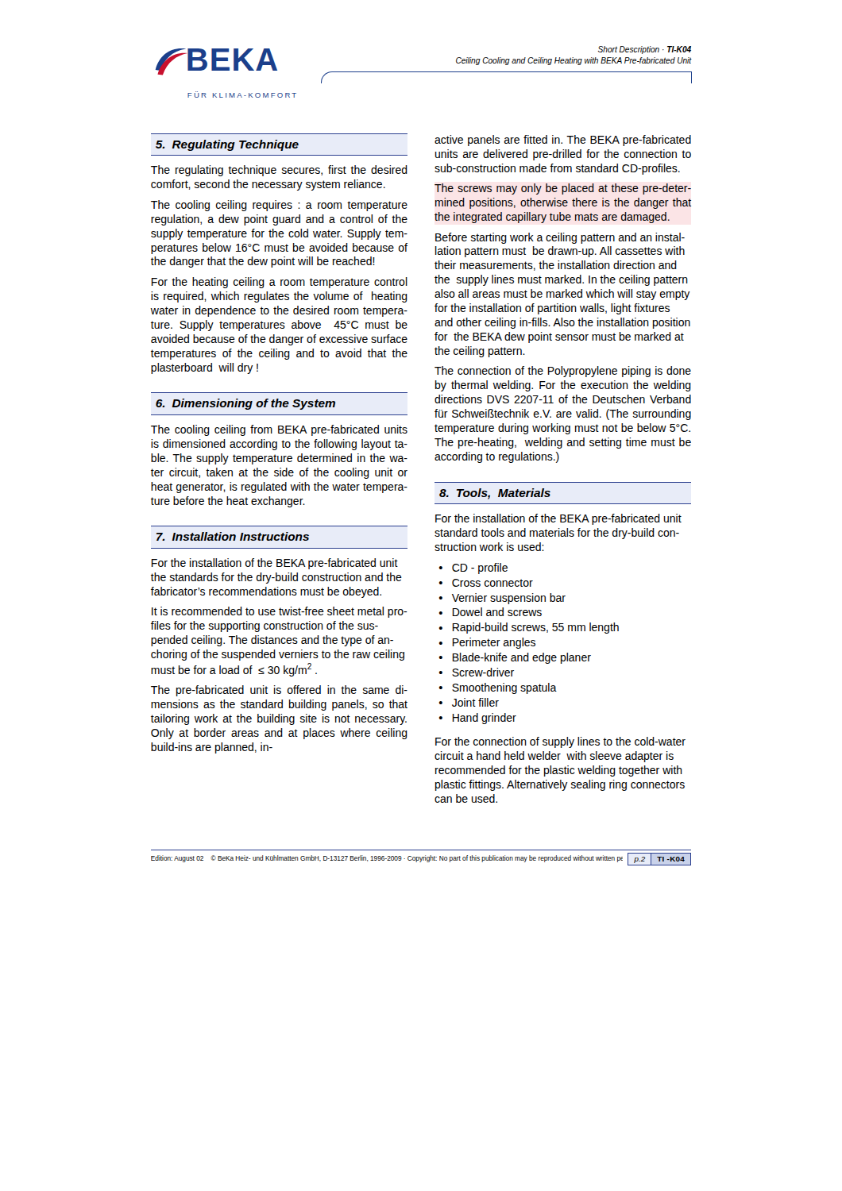BEKA
FÜR KLIMA-KOMFORT
Short Description · TI-K04
Ceiling Cooling and Ceiling Heating with BEKA Pre-fabricated Unit
5. Regulating Technique
The regulating technique secures, first the desired comfort, second the necessary system reliance.
The cooling ceiling requires : a room temperature regulation, a dew point guard and a control of the supply temperature for the cold water. Supply temperatures below 16°C must be avoided because of the danger that the dew point will be reached!
For the heating ceiling a room temperature control is required, which regulates the volume of heating water in dependence to the desired room temperature. Supply temperatures above 45°C must be avoided because of the danger of excessive surface temperatures of the ceiling and to avoid that the plasterboard will dry !
6. Dimensioning of the System
The cooling ceiling from BEKA pre-fabricated units is dimensioned according to the following layout table. The supply temperature determined in the water circuit, taken at the side of the cooling unit or heat generator, is regulated with the water temperature before the heat exchanger.
7. Installation Instructions
For the installation of the BEKA pre-fabricated unit the standards for the dry-build construction and the fabricator’s recommendations must be obeyed.
It is recommended to use twist-free sheet metal profiles for the supporting construction of the suspended ceiling. The distances and the type of anchoring of the suspended verniers to the raw ceiling must be for a load of ≤ 30 kg/m2 .
The pre-fabricated unit is offered in the same dimensions as the standard building panels, so that tailoring work at the building site is not necessary. Only at border areas and at places where ceiling build-ins are planned, in-
active panels are fitted in. The BEKA pre-fabricated units are delivered pre-drilled for the connection to sub-construction made from standard CD-profiles.
The screws may only be placed at these pre-determined positions, otherwise there is the danger that the integrated capillary tube mats are damaged.
Before starting work a ceiling pattern and an installation pattern must be drawn-up. All cassettes with their measurements, the installation direction and the supply lines must marked. In the ceiling pattern also all areas must be marked which will stay empty for the installation of partition walls, light fixtures and other ceiling in-fills. Also the installation position for the BEKA dew point sensor must be marked at the ceiling pattern.
The connection of the Polypropylene piping is done by thermal welding. For the execution the welding directions DVS 2207-11 of the Deutschen Verband für Schweißtechnik e.V. are valid. (The surrounding temperature during working must not be below 5°C. The pre-heating, welding and setting time must be according to regulations.)
8. Tools, Materials
For the installation of the BEKA pre-fabricated unit standard tools and materials for the dry-build construction work is used:
CD - profile
Cross connector
Vernier suspension bar
Dowel and screws
Rapid-build screws, 55 mm length
Perimeter angles
Blade-knife and edge planer
Screw-driver
Smoothening spatula
Joint filler
Hand grinder
For the connection of supply lines to the cold-water circuit a hand held welder with sleeve adapter is recommended for the plastic welding together with plastic fittings. Alternatively sealing ring connectors can be used.
Edition: August 02 © BeKa Heiz- und Kühlmatten GmbH, D-13127 Berlin, 1996-2009 · Copyright: No part of this publication may be reproduced without written permission
p.2 TI -K04